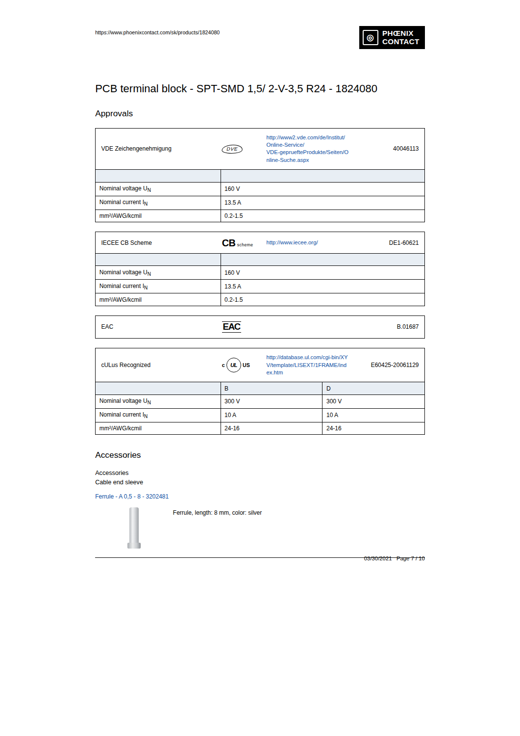https://www.phoenixcontact.com/sk/products/1824080
◎
PHŒNIX
CONTACT
PCB terminal block - SPT-SMD 1,5/ 2-V-3,5 R24 - 1824080
Approvals
VDE Zeichengenehmigung
DVE
http://www2.vde.com/de/Institut/Online-Service/
VDE-gepruefteProdukte/Seiten/Online-Suche.aspx
40046113
| Nominal voltage U N | 160 V |
| Nominal current I N | 13.5 A |
| mm²/AWG/kcmil | 0.2-1.5 |
IECEE CB Scheme
CB scheme
http://www.iecee.org/
DE1-60621
| Nominal voltage U N | 160 V |
| Nominal current I N | 13.5 A |
| mm²/AWG/kcmil | 0.2-1.5 |
EAC
EAC
B.01687
cULus Recognized
cULUS
http://database.ul.com/cgi-bin/XYV/template/LISEXT/1FRAME/index.htm
E60425-20061129
| | B | D |
| Nominal voltage U N | 300 V | 300 V |
| Nominal current I N | 10 A | 10 A |
| mm²/AWG/kcmil | 24-16 | 24-16 |
Accessories
Accessories
Cable end sleeve
Ferrule - A 0,5 - 8 - 3202481
Ferrule, length: 8 mm, color: silver
03/30/2021 Page 7 / 10